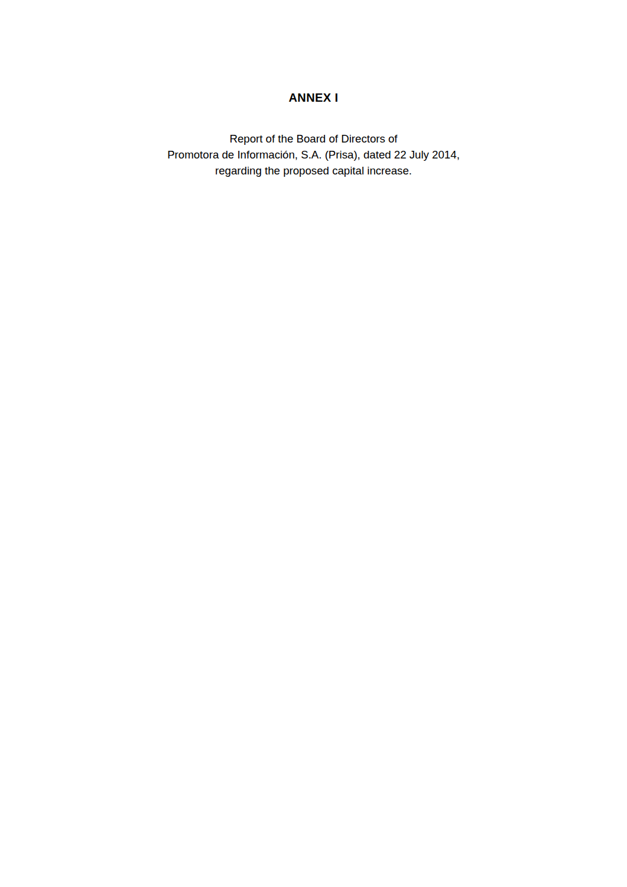ANNEX I
Report of the Board of Directors of
Promotora de Información, S.A. (Prisa), dated 22 July 2014,
regarding the proposed capital increase.